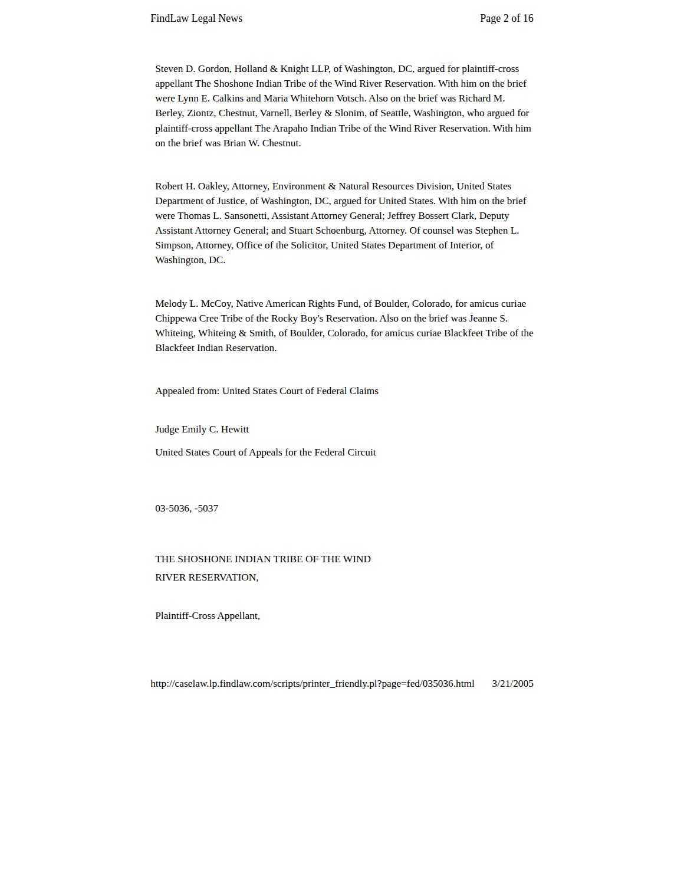FindLaw Legal News Page 2 of 16
Steven D. Gordon, Holland & Knight LLP, of Washington, DC, argued for plaintiff-cross appellant The Shoshone Indian Tribe of the Wind River Reservation. With him on the brief were Lynn E. Calkins and Maria Whitehorn Votsch. Also on the brief was Richard M. Berley, Ziontz, Chestnut, Varnell, Berley & Slonim, of Seattle, Washington, who argued for plaintiff-cross appellant The Arapaho Indian Tribe of the Wind River Reservation. With him on the brief was Brian W. Chestnut.
Robert H. Oakley, Attorney, Environment & Natural Resources Division, United States Department of Justice, of Washington, DC, argued for United States. With him on the brief were Thomas L. Sansonetti, Assistant Attorney General; Jeffrey Bossert Clark, Deputy Assistant Attorney General; and Stuart Schoenburg, Attorney. Of counsel was Stephen L. Simpson, Attorney, Office of the Solicitor, United States Department of Interior, of Washington, DC.
Melody L. McCoy, Native American Rights Fund, of Boulder, Colorado, for amicus curiae Chippewa Cree Tribe of the Rocky Boy's Reservation. Also on the brief was Jeanne S. Whiteing, Whiteing & Smith, of Boulder, Colorado, for amicus curiae Blackfeet Tribe of the Blackfeet Indian Reservation.
Appealed from: United States Court of Federal Claims
Judge Emily C. Hewitt
United States Court of Appeals for the Federal Circuit
03-5036, -5037
THE SHOSHONE INDIAN TRIBE OF THE WIND
RIVER RESERVATION,
Plaintiff-Cross Appellant,
http://caselaw.lp.findlaw.com/scripts/printer_friendly.pl?page=fed/035036.html 3/21/2005